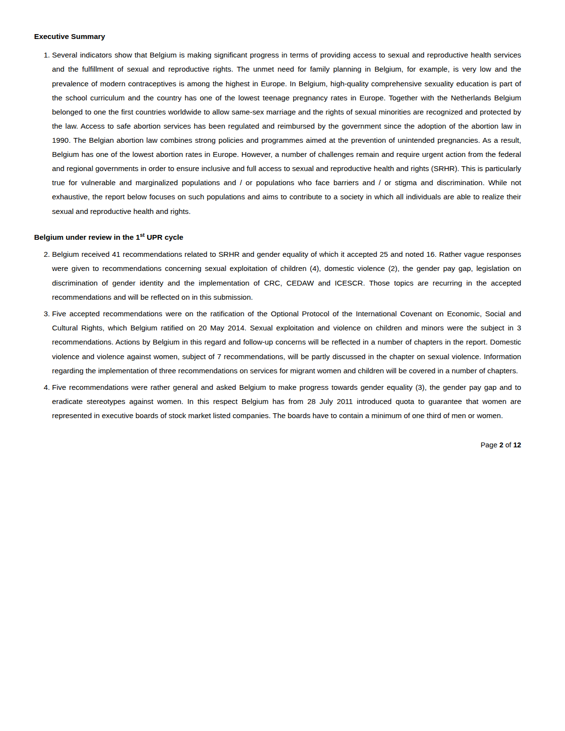Executive Summary
Several indicators show that Belgium is making significant progress in terms of providing access to sexual and reproductive health services and the fulfillment of sexual and reproductive rights. The unmet need for family planning in Belgium, for example, is very low and the prevalence of modern contraceptives is among the highest in Europe. In Belgium, high-quality comprehensive sexuality education is part of the school curriculum and the country has one of the lowest teenage pregnancy rates in Europe. Together with the Netherlands Belgium belonged to one the first countries worldwide to allow same-sex marriage and the rights of sexual minorities are recognized and protected by the law. Access to safe abortion services has been regulated and reimbursed by the government since the adoption of the abortion law in 1990. The Belgian abortion law combines strong policies and programmes aimed at the prevention of unintended pregnancies. As a result, Belgium has one of the lowest abortion rates in Europe. However, a number of challenges remain and require urgent action from the federal and regional governments in order to ensure inclusive and full access to sexual and reproductive health and rights (SRHR). This is particularly true for vulnerable and marginalized populations and / or populations who face barriers and / or stigma and discrimination. While not exhaustive, the report below focuses on such populations and aims to contribute to a society in which all individuals are able to realize their sexual and reproductive health and rights.
Belgium under review in the 1st UPR cycle
Belgium received 41 recommendations related to SRHR and gender equality of which it accepted 25 and noted 16. Rather vague responses were given to recommendations concerning sexual exploitation of children (4), domestic violence (2), the gender pay gap, legislation on discrimination of gender identity and the implementation of CRC, CEDAW and ICESCR. Those topics are recurring in the accepted recommendations and will be reflected on in this submission.
Five accepted recommendations were on the ratification of the Optional Protocol of the International Covenant on Economic, Social and Cultural Rights, which Belgium ratified on 20 May 2014. Sexual exploitation and violence on children and minors were the subject in 3 recommendations. Actions by Belgium in this regard and follow-up concerns will be reflected in a number of chapters in the report. Domestic violence and violence against women, subject of 7 recommendations, will be partly discussed in the chapter on sexual violence. Information regarding the implementation of three recommendations on services for migrant women and children will be covered in a number of chapters.
Five recommendations were rather general and asked Belgium to make progress towards gender equality (3), the gender pay gap and to eradicate stereotypes against women. In this respect Belgium has from 28 July 2011 introduced quota to guarantee that women are represented in executive boards of stock market listed companies. The boards have to contain a minimum of one third of men or women.
Page 2 of 12